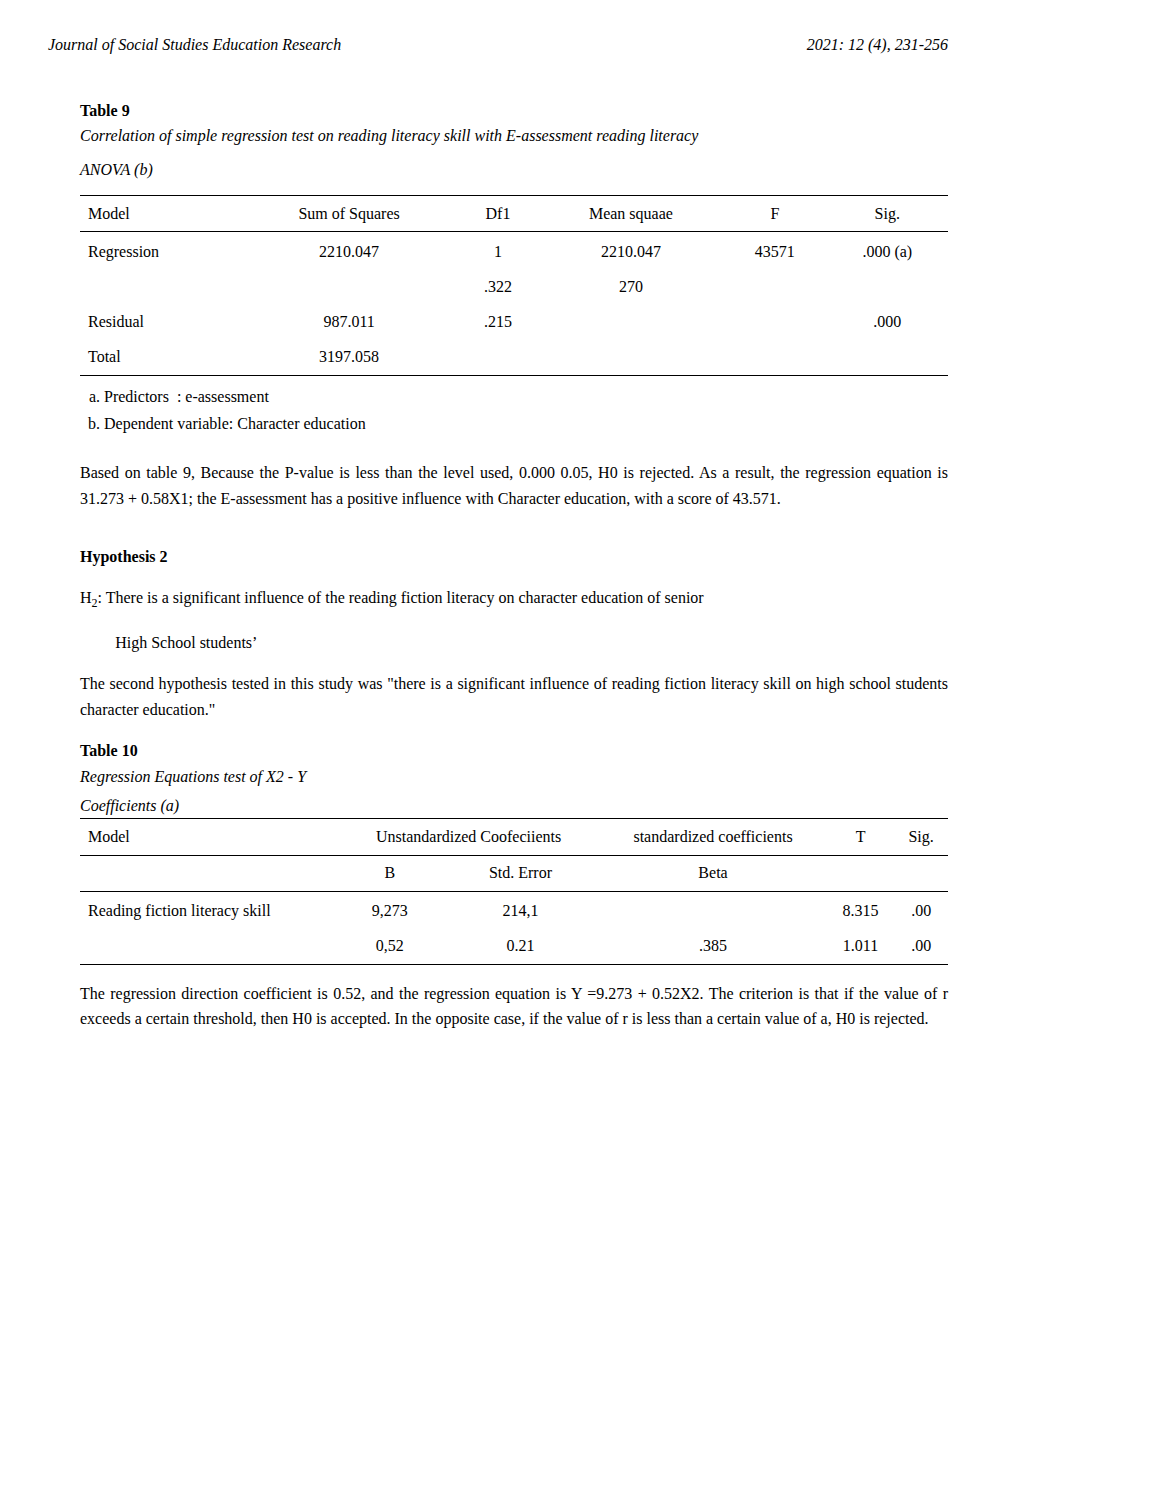Journal of Social Studies Education Research 2021: 12 (4), 231-256
Table 9
Correlation of simple regression test on reading literacy skill with E-assessment reading literacy
ANOVA (b)
| Model | Sum of Squares | Df1 | Mean squaae | F | Sig. |
| --- | --- | --- | --- | --- | --- |
| Regression | 2210.047 | 1 | 2210.047 | 43571 | .000 (a) |
| | | .322 | 270 | | |
| Residual | 987.011 | .215 | | | .000 |
| Total | 3197.058 | | | | |
Predictors : e-assessment
Dependent variable: Character education
Based on table 9, Because the P-value is less than the level used, 0.000 0.05, H0 is rejected. As a result, the regression equation is 31.273 + 0.58X1; the E-assessment has a positive influence with Character education, with a score of 43.571.
Hypothesis 2
H2: There is a significant influence of the reading fiction literacy on character education of senior
High School students’
The second hypothesis tested in this study was "there is a significant influence of reading fiction literacy skill on high school students character education."
Table 10
Regression Equations test of X2 - Y
Coefficients (a)
| Model | Unstandardized Coofeciients | standardized coefficients | T | Sig. |
| --- | --- | --- | --- | --- |
| | B | Std. Error | Beta | | |
| Reading fiction literacy skill | 9,273 | 214,1 | | 8.315 | .00 |
| | 0,52 | 0.21 | .385 | 1.011 | .00 |
The regression direction coefficient is 0.52, and the regression equation is Y =9.273 + 0.52X2. The criterion is that if the value of r exceeds a certain threshold, then H0 is accepted. In the opposite case, if the value of r is less than a certain value of a, H0 is rejected.